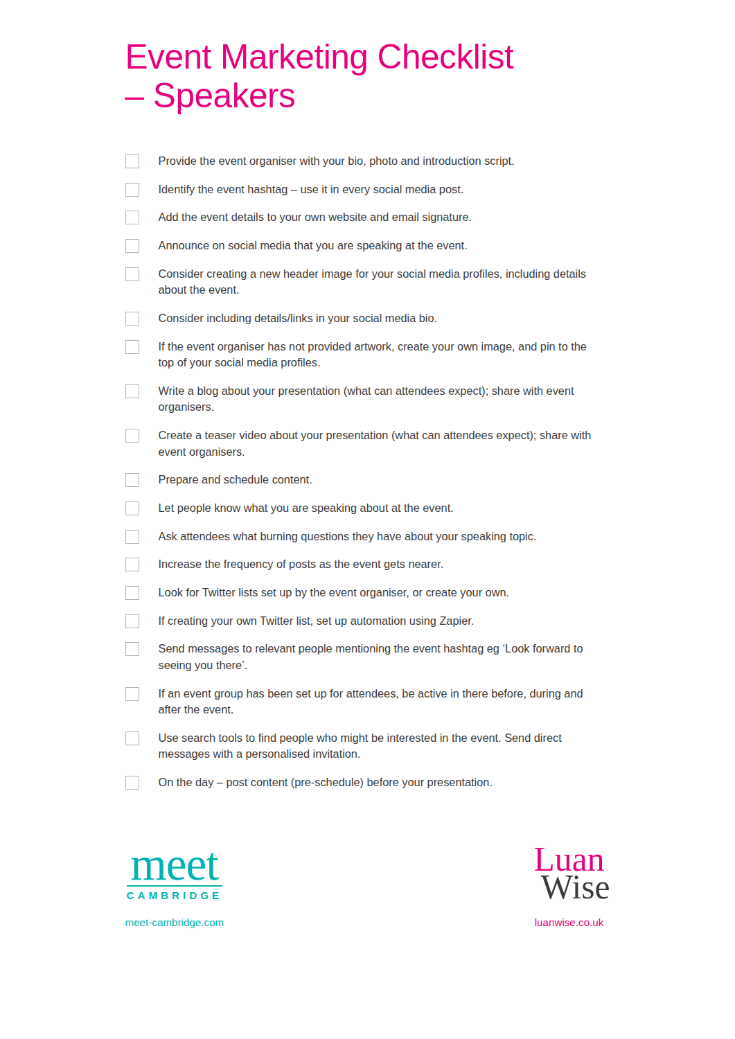Event Marketing Checklist
– Speakers
Provide the event organiser with your bio, photo and introduction script.
Identify the event hashtag – use it in every social media post.
Add the event details to your own website and email signature.
Announce on social media that you are speaking at the event.
Consider creating a new header image for your social media profiles, including details about the event.
Consider including details/links in your social media bio.
If the event organiser has not provided artwork, create your own image, and pin to the top of your social media profiles.
Write a blog about your presentation (what can attendees expect); share with event organisers.
Create a teaser video about your presentation (what can attendees expect); share with event organisers.
Prepare and schedule content.
Let people know what you are speaking about at the event.
Ask attendees what burning questions they have about your speaking topic.
Increase the frequency of posts as the event gets nearer.
Look for Twitter lists set up by the event organiser, or create your own.
If creating your own Twitter list, set up automation using Zapier.
Send messages to relevant people mentioning the event hashtag eg ‘Look forward to seeing you there’.
If an event group has been set up for attendees, be active in there before, during and after the event.
Use search tools to find people who might be interested in the event. Send direct messages with a personalised invitation.
On the day – post content (pre-schedule) before your presentation.
meet
CAMBRIDGE
meet-cambridge.com
Luan Wise
luanwise.co.uk